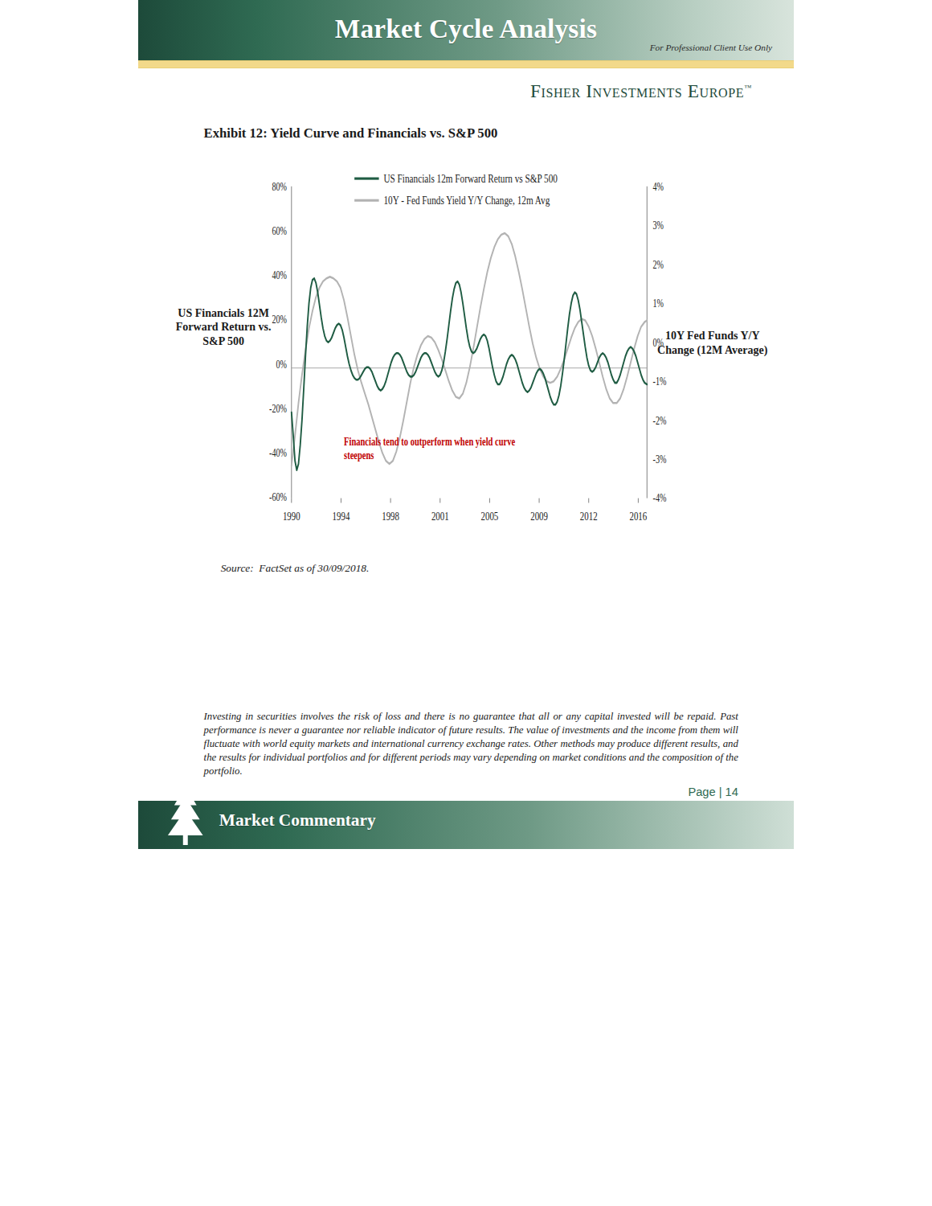Market Cycle Analysis
For Professional Client Use Only
Fisher Investments Europe™
Exhibit 12: Yield Curve and Financials vs. S&P 500
US Financials 12M Forward Return vs. S&P 500
10Y Fed Funds Y/Y Change (12M Average)
80% 60% 40% 20% 0% -20% -40% -60% 4% 3% 2% 1% 0% -1% -2% -3% -4% 1990 1994 1998 2001 2005 2009 2012 2016 US Financials 12m Forward Return vs S&P 500 10Y - Fed Funds Yield Y/Y Change, 12m Avg Financials tend to outperform when yield curve steepens
Source: FactSet as of 30/09/2018.
Investing in securities involves the risk of loss and there is no guarantee that all or any capital invested will be repaid. Past performance is never a guarantee nor reliable indicator of future results. The value of investments and the income from them will fluctuate with world equity markets and international currency exchange rates. Other methods may produce different results, and the results for individual portfolios and for different periods may vary depending on market conditions and the composition of the portfolio.
Page | 14
Market Commentary